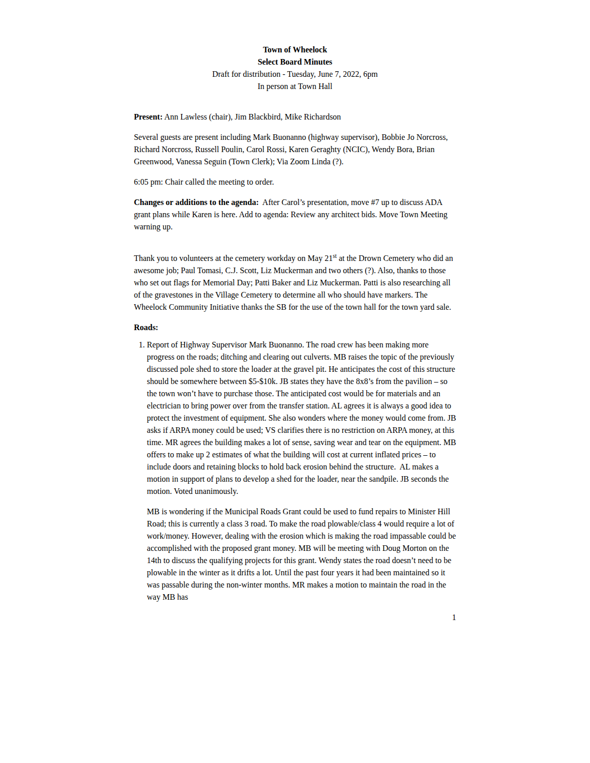Town of Wheelock Select Board Minutes Draft for distribution - Tuesday, June 7, 2022, 6pm In person at Town Hall
Present: Ann Lawless (chair), Jim Blackbird, Mike Richardson
Several guests are present including Mark Buonanno (highway supervisor), Bobbie Jo Norcross, Richard Norcross, Russell Poulin, Carol Rossi, Karen Geraghty (NCIC), Wendy Bora, Brian Greenwood, Vanessa Seguin (Town Clerk); Via Zoom Linda (?).
6:05 pm: Chair called the meeting to order.
Changes or additions to the agenda: After Carol’s presentation, move #7 up to discuss ADA grant plans while Karen is here. Add to agenda: Review any architect bids. Move Town Meeting warning up.
Thank you to volunteers at the cemetery workday on May 21st at the Drown Cemetery who did an awesome job; Paul Tomasi, C.J. Scott, Liz Muckerman and two others (?). Also, thanks to those who set out flags for Memorial Day; Patti Baker and Liz Muckerman. Patti is also researching all of the gravestones in the Village Cemetery to determine all who should have markers. The Wheelock Community Initiative thanks the SB for the use of the town hall for the town yard sale.
Roads:
Report of Highway Supervisor Mark Buonanno. The road crew has been making more progress on the roads; ditching and clearing out culverts. MB raises the topic of the previously discussed pole shed to store the loader at the gravel pit. He anticipates the cost of this structure should be somewhere between $5-$10k. JB states they have the 8x8’s from the pavilion – so the town won’t have to purchase those. The anticipated cost would be for materials and an electrician to bring power over from the transfer station. AL agrees it is always a good idea to protect the investment of equipment. She also wonders where the money would come from. JB asks if ARPA money could be used; VS clarifies there is no restriction on ARPA money, at this time. MR agrees the building makes a lot of sense, saving wear and tear on the equipment. MB offers to make up 2 estimates of what the building will cost at current inflated prices – to include doors and retaining blocks to hold back erosion behind the structure. AL makes a motion in support of plans to develop a shed for the loader, near the sandpile. JB seconds the motion. Voted unanimously.
MB is wondering if the Municipal Roads Grant could be used to fund repairs to Minister Hill Road; this is currently a class 3 road. To make the road plowable/class 4 would require a lot of work/money. However, dealing with the erosion which is making the road impassable could be accomplished with the proposed grant money. MB will be meeting with Doug Morton on the 14th to discuss the qualifying projects for this grant. Wendy states the road doesn’t need to be plowable in the winter as it drifts a lot. Until the past four years it had been maintained so it was passable during the non-winter months. MR makes a motion to maintain the road in the way MB has
1